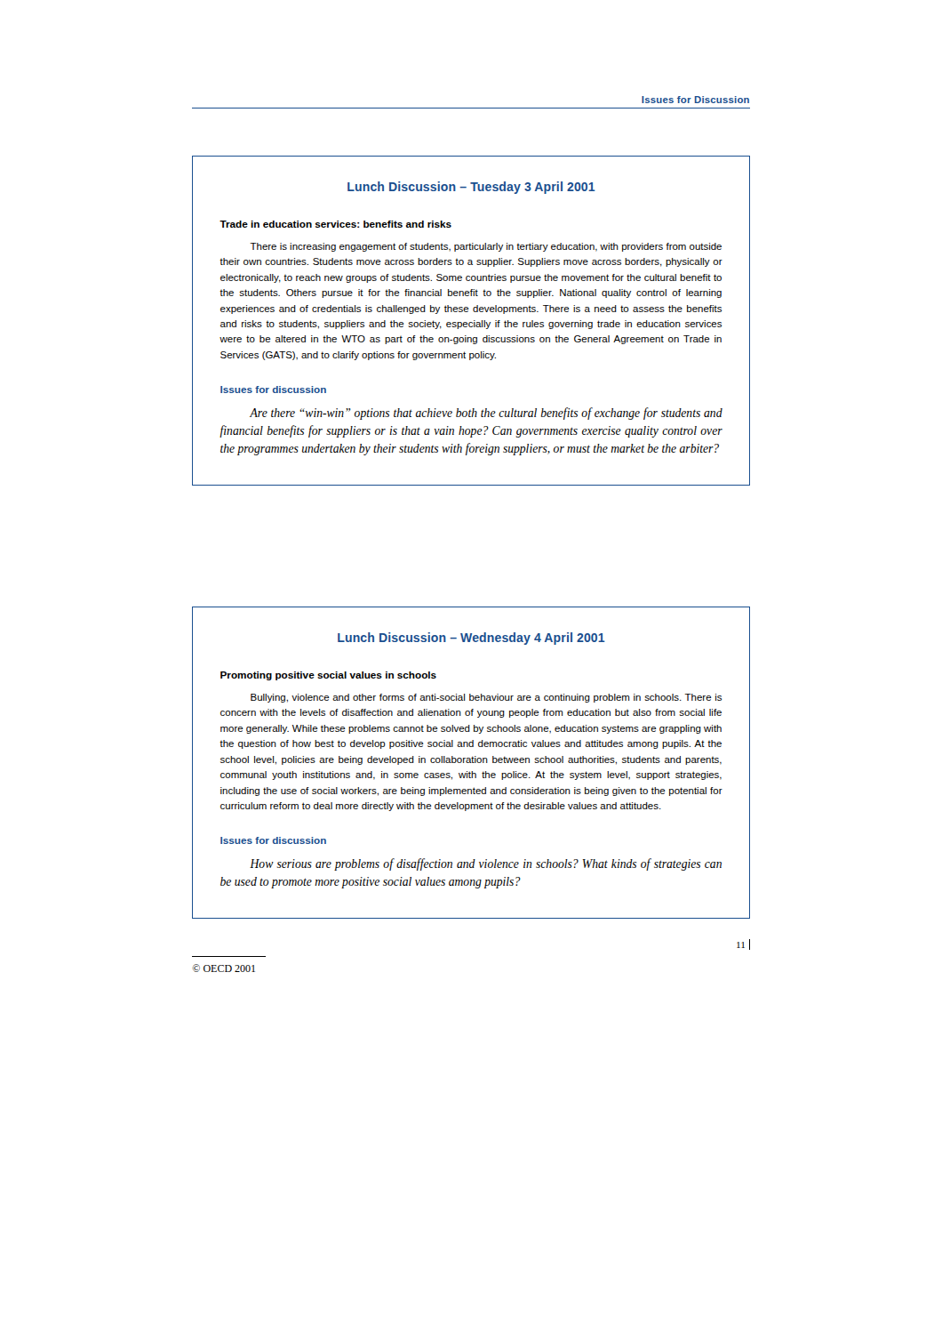Issues for Discussion
Lunch Discussion – Tuesday 3 April 2001
Trade in education services: benefits and risks
There is increasing engagement of students, particularly in tertiary education, with providers from outside their own countries. Students move across borders to a supplier. Suppliers move across borders, physically or electronically, to reach new groups of students. Some countries pursue the movement for the cultural benefit to the students. Others pursue it for the financial benefit to the supplier. National quality control of learning experiences and of credentials is challenged by these developments. There is a need to assess the benefits and risks to students, suppliers and the society, especially if the rules governing trade in education services were to be altered in the WTO as part of the on-going discussions on the General Agreement on Trade in Services (GATS), and to clarify options for government policy.
Issues for discussion
Are there “win-win” options that achieve both the cultural benefits of exchange for students and financial benefits for suppliers or is that a vain hope? Can governments exercise quality control over the programmes undertaken by their students with foreign suppliers, or must the market be the arbiter?
Lunch Discussion – Wednesday 4 April 2001
Promoting positive social values in schools
Bullying, violence and other forms of anti-social behaviour are a continuing problem in schools. There is concern with the levels of disaffection and alienation of young people from education but also from social life more generally. While these problems cannot be solved by schools alone, education systems are grappling with the question of how best to develop positive social and democratic values and attitudes among pupils. At the school level, policies are being developed in collaboration between school authorities, students and parents, communal youth institutions and, in some cases, with the police. At the system level, support strategies, including the use of social workers, are being implemented and consideration is being given to the potential for curriculum reform to deal more directly with the development of the desirable values and attitudes.
Issues for discussion
How serious are problems of disaffection and violence in schools? What kinds of strategies can be used to promote more positive social values among pupils?
11
© OECD 2001